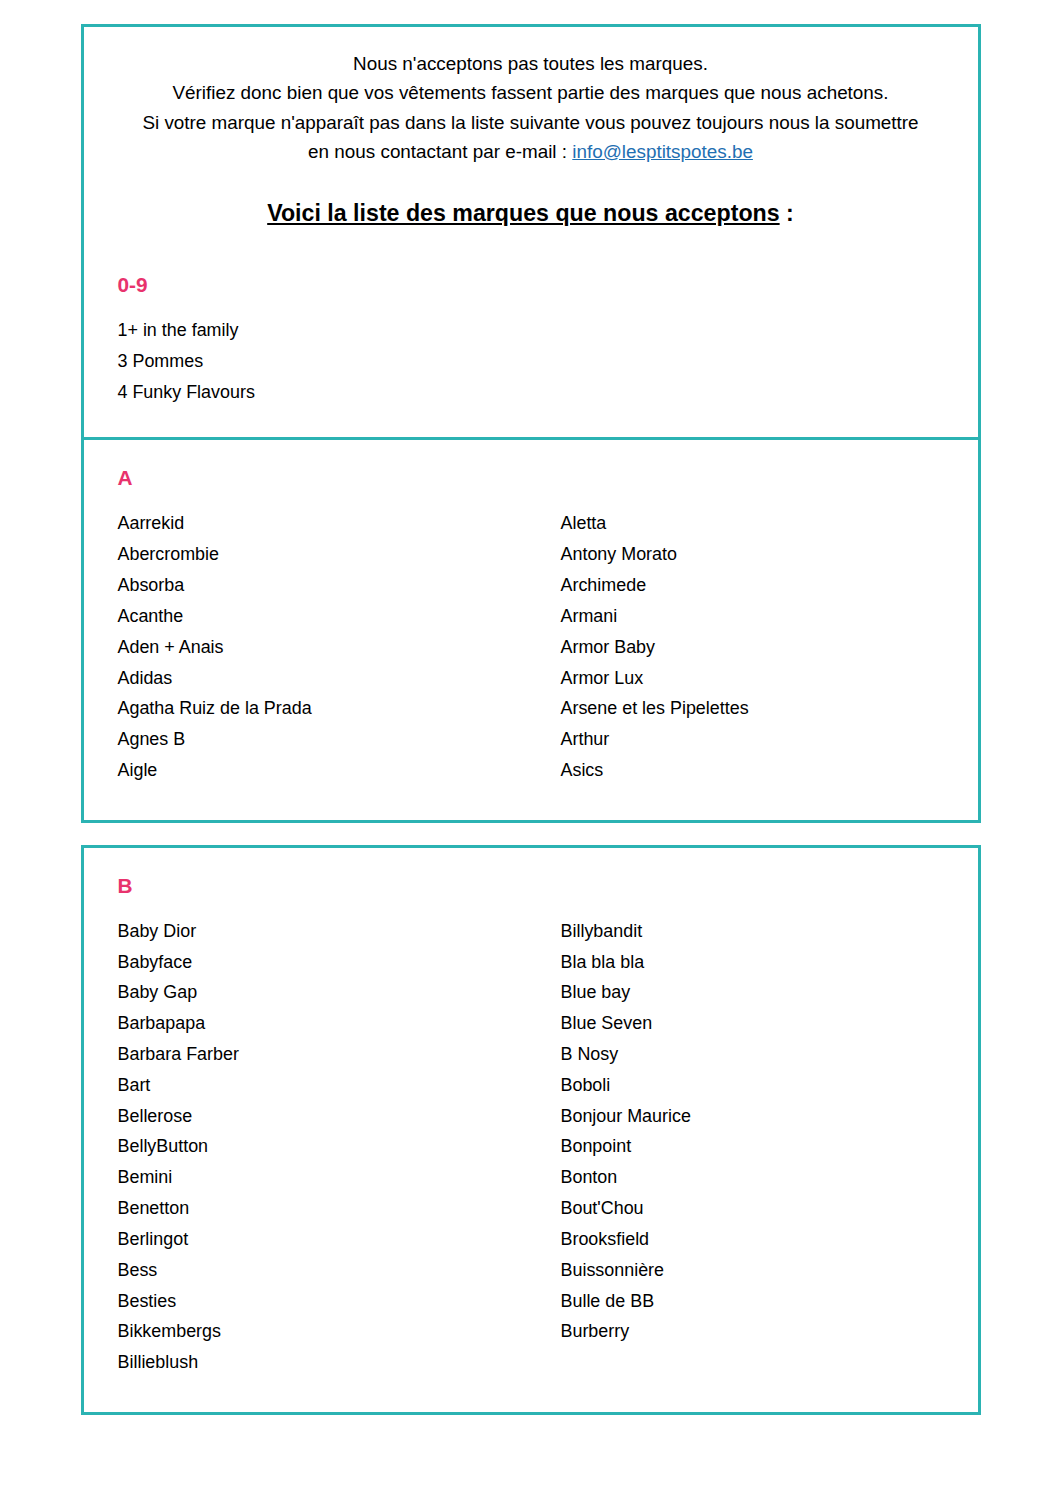Nous n'acceptons pas toutes les marques.
Vérifiez donc bien que vos vêtements fassent partie des marques que nous achetons.
Si votre marque n'apparaît pas dans la liste suivante vous pouvez toujours nous la soumettre
en nous contactant par e-mail : info@lesptitspotes.be
Voici la liste des marques que nous acceptons :
0-9
1+ in the family
3 Pommes
4 Funky Flavours
A
Aarrekid
Abercrombie
Absorba
Acanthe
Aden + Anais
Adidas
Agatha Ruiz de la Prada
Agnes B
Aigle
Aletta
Antony Morato
Archimede
Armani
Armor Baby
Armor Lux
Arsene et les Pipelettes
Arthur
Asics
B
Baby Dior
Babyface
Baby Gap
Barbapapa
Barbara Farber
Bart
Bellerose
BellyButton
Bemini
Benetton
Berlingot
Bess
Besties
Bikkembergs
Billieblush
Billybandit
Bla bla bla
Blue bay
Blue Seven
B Nosy
Boboli
Bonjour Maurice
Bonpoint
Bonton
Bout'Chou
Brooksfield
Buissonnière
Bulle de BB
Burberry